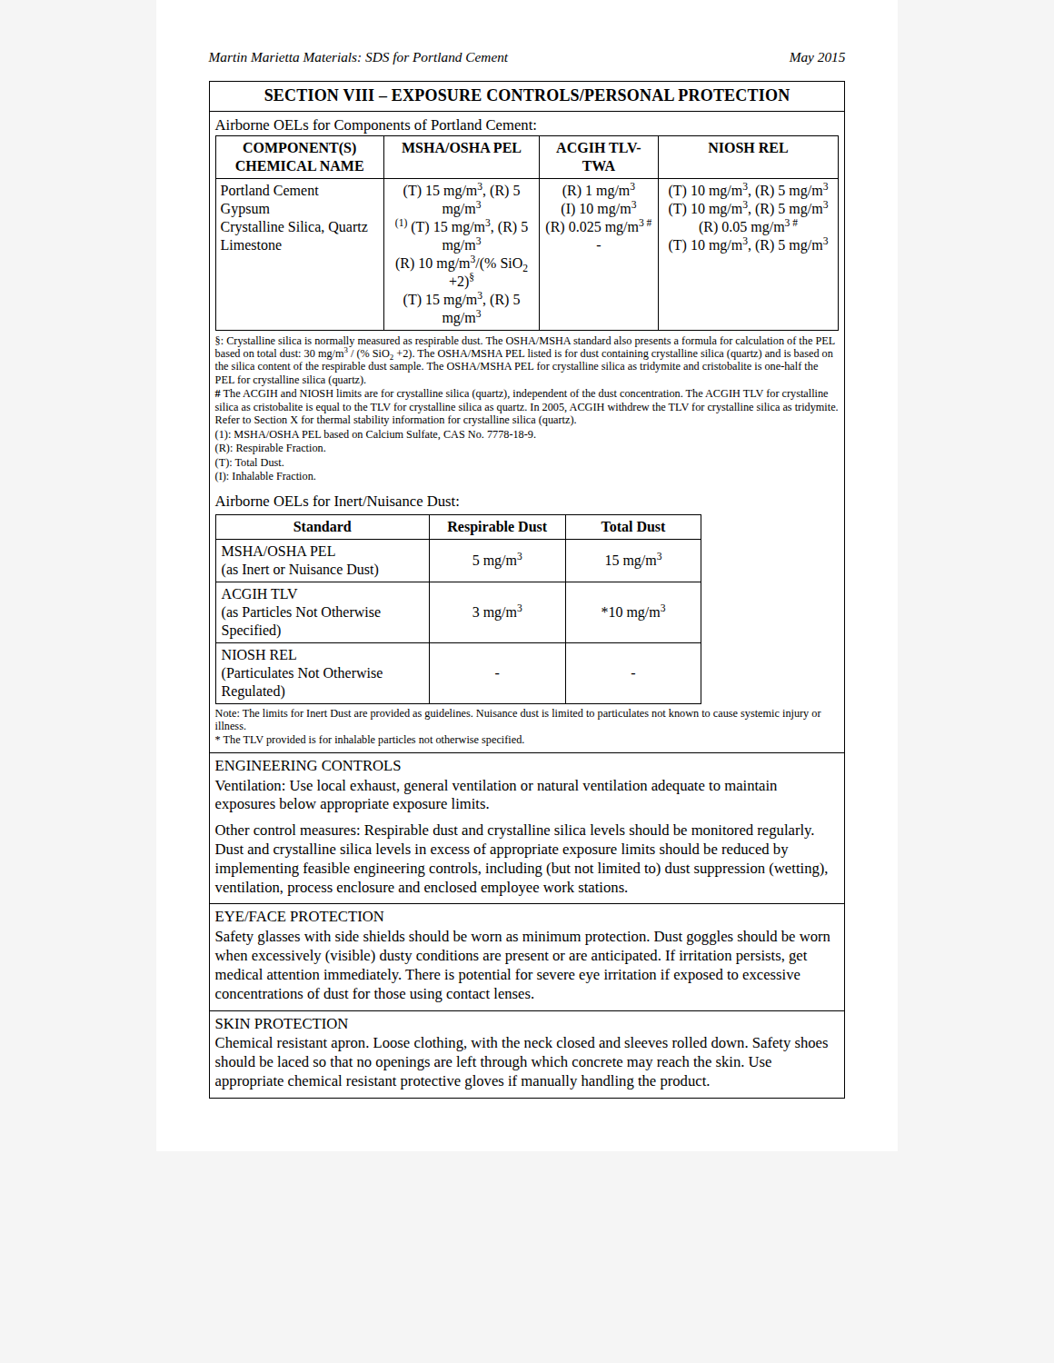Martin Marietta Materials: SDS for Portland Cement May 2015
SECTION VIII – EXPOSURE CONTROLS/PERSONAL PROTECTION
Airborne OELs for Components of Portland Cement:
| COMPONENT(S) CHEMICAL NAME | MSHA/OSHA PEL | ACGIH TLV-TWA | NIOSH REL |
| --- | --- | --- | --- |
| Portland Cement Gypsum Crystalline Silica, Quartz Limestone | (T) 15 mg/m 3 , (R) 5 mg/m 3 (1) (T) 15 mg/m 3 , (R) 5 mg/m 3 (R) 10 mg/m 3 /(% SiO 2 +2) § (T) 15 mg/m 3 , (R) 5 mg/m 3 | (R) 1 mg/m 3 (I) 10 mg/m 3 (R) 0.025 mg/m 3 # - | (T) 10 mg/m 3 , (R) 5 mg/m 3 (T) 10 mg/m 3 , (R) 5 mg/m 3 (R) 0.05 mg/m 3 # (T) 10 mg/m 3 , (R) 5 mg/m 3 |
§: Crystalline silica is normally measured as respirable dust. The OSHA/MSHA standard also presents a formula for calculation of the PEL based on total dust: 30 mg/m3 / (% SiO2 +2). The OSHA/MSHA PEL listed is for dust containing crystalline silica (quartz) and is based on the silica content of the respirable dust sample. The OSHA/MSHA PEL for crystalline silica as tridymite and cristobalite is one-half the PEL for crystalline silica (quartz).
# The ACGIH and NIOSH limits are for crystalline silica (quartz), independent of the dust concentration. The ACGIH TLV for crystalline silica as cristobalite is equal to the TLV for crystalline silica as quartz. In 2005, ACGIH withdrew the TLV for crystalline silica as tridymite. Refer to Section X for thermal stability information for crystalline silica (quartz).
(1): MSHA/OSHA PEL based on Calcium Sulfate, CAS No. 7778-18-9.
(R): Respirable Fraction.
(T): Total Dust.
(I): Inhalable Fraction.
Airborne OELs for Inert/Nuisance Dust:
| Standard | Respirable Dust | Total Dust |
| --- | --- | --- |
| MSHA/OSHA PEL (as Inert or Nuisance Dust) | 5 mg/m 3 | 15 mg/m 3 |
| ACGIH TLV (as Particles Not Otherwise Specified) | 3 mg/m 3 | *10 mg/m 3 |
| NIOSH REL (Particulates Not Otherwise Regulated) | - | - |
Note: The limits for Inert Dust are provided as guidelines. Nuisance dust is limited to particulates not known to cause systemic injury or illness.
* The TLV provided is for inhalable particles not otherwise specified.
ENGINEERING CONTROLS
Ventilation: Use local exhaust, general ventilation or natural ventilation adequate to maintain exposures below appropriate exposure limits.
Other control measures: Respirable dust and crystalline silica levels should be monitored regularly. Dust and crystalline silica levels in excess of appropriate exposure limits should be reduced by implementing feasible engineering controls, including (but not limited to) dust suppression (wetting), ventilation, process enclosure and enclosed employee work stations.
EYE/FACE PROTECTION
Safety glasses with side shields should be worn as minimum protection. Dust goggles should be worn when excessively (visible) dusty conditions are present or are anticipated. If irritation persists, get medical attention immediately. There is potential for severe eye irritation if exposed to excessive concentrations of dust for those using contact lenses.
SKIN PROTECTION
Chemical resistant apron. Loose clothing, with the neck closed and sleeves rolled down. Safety shoes should be laced so that no openings are left through which concrete may reach the skin. Use appropriate chemical resistant protective gloves if manually handling the product.